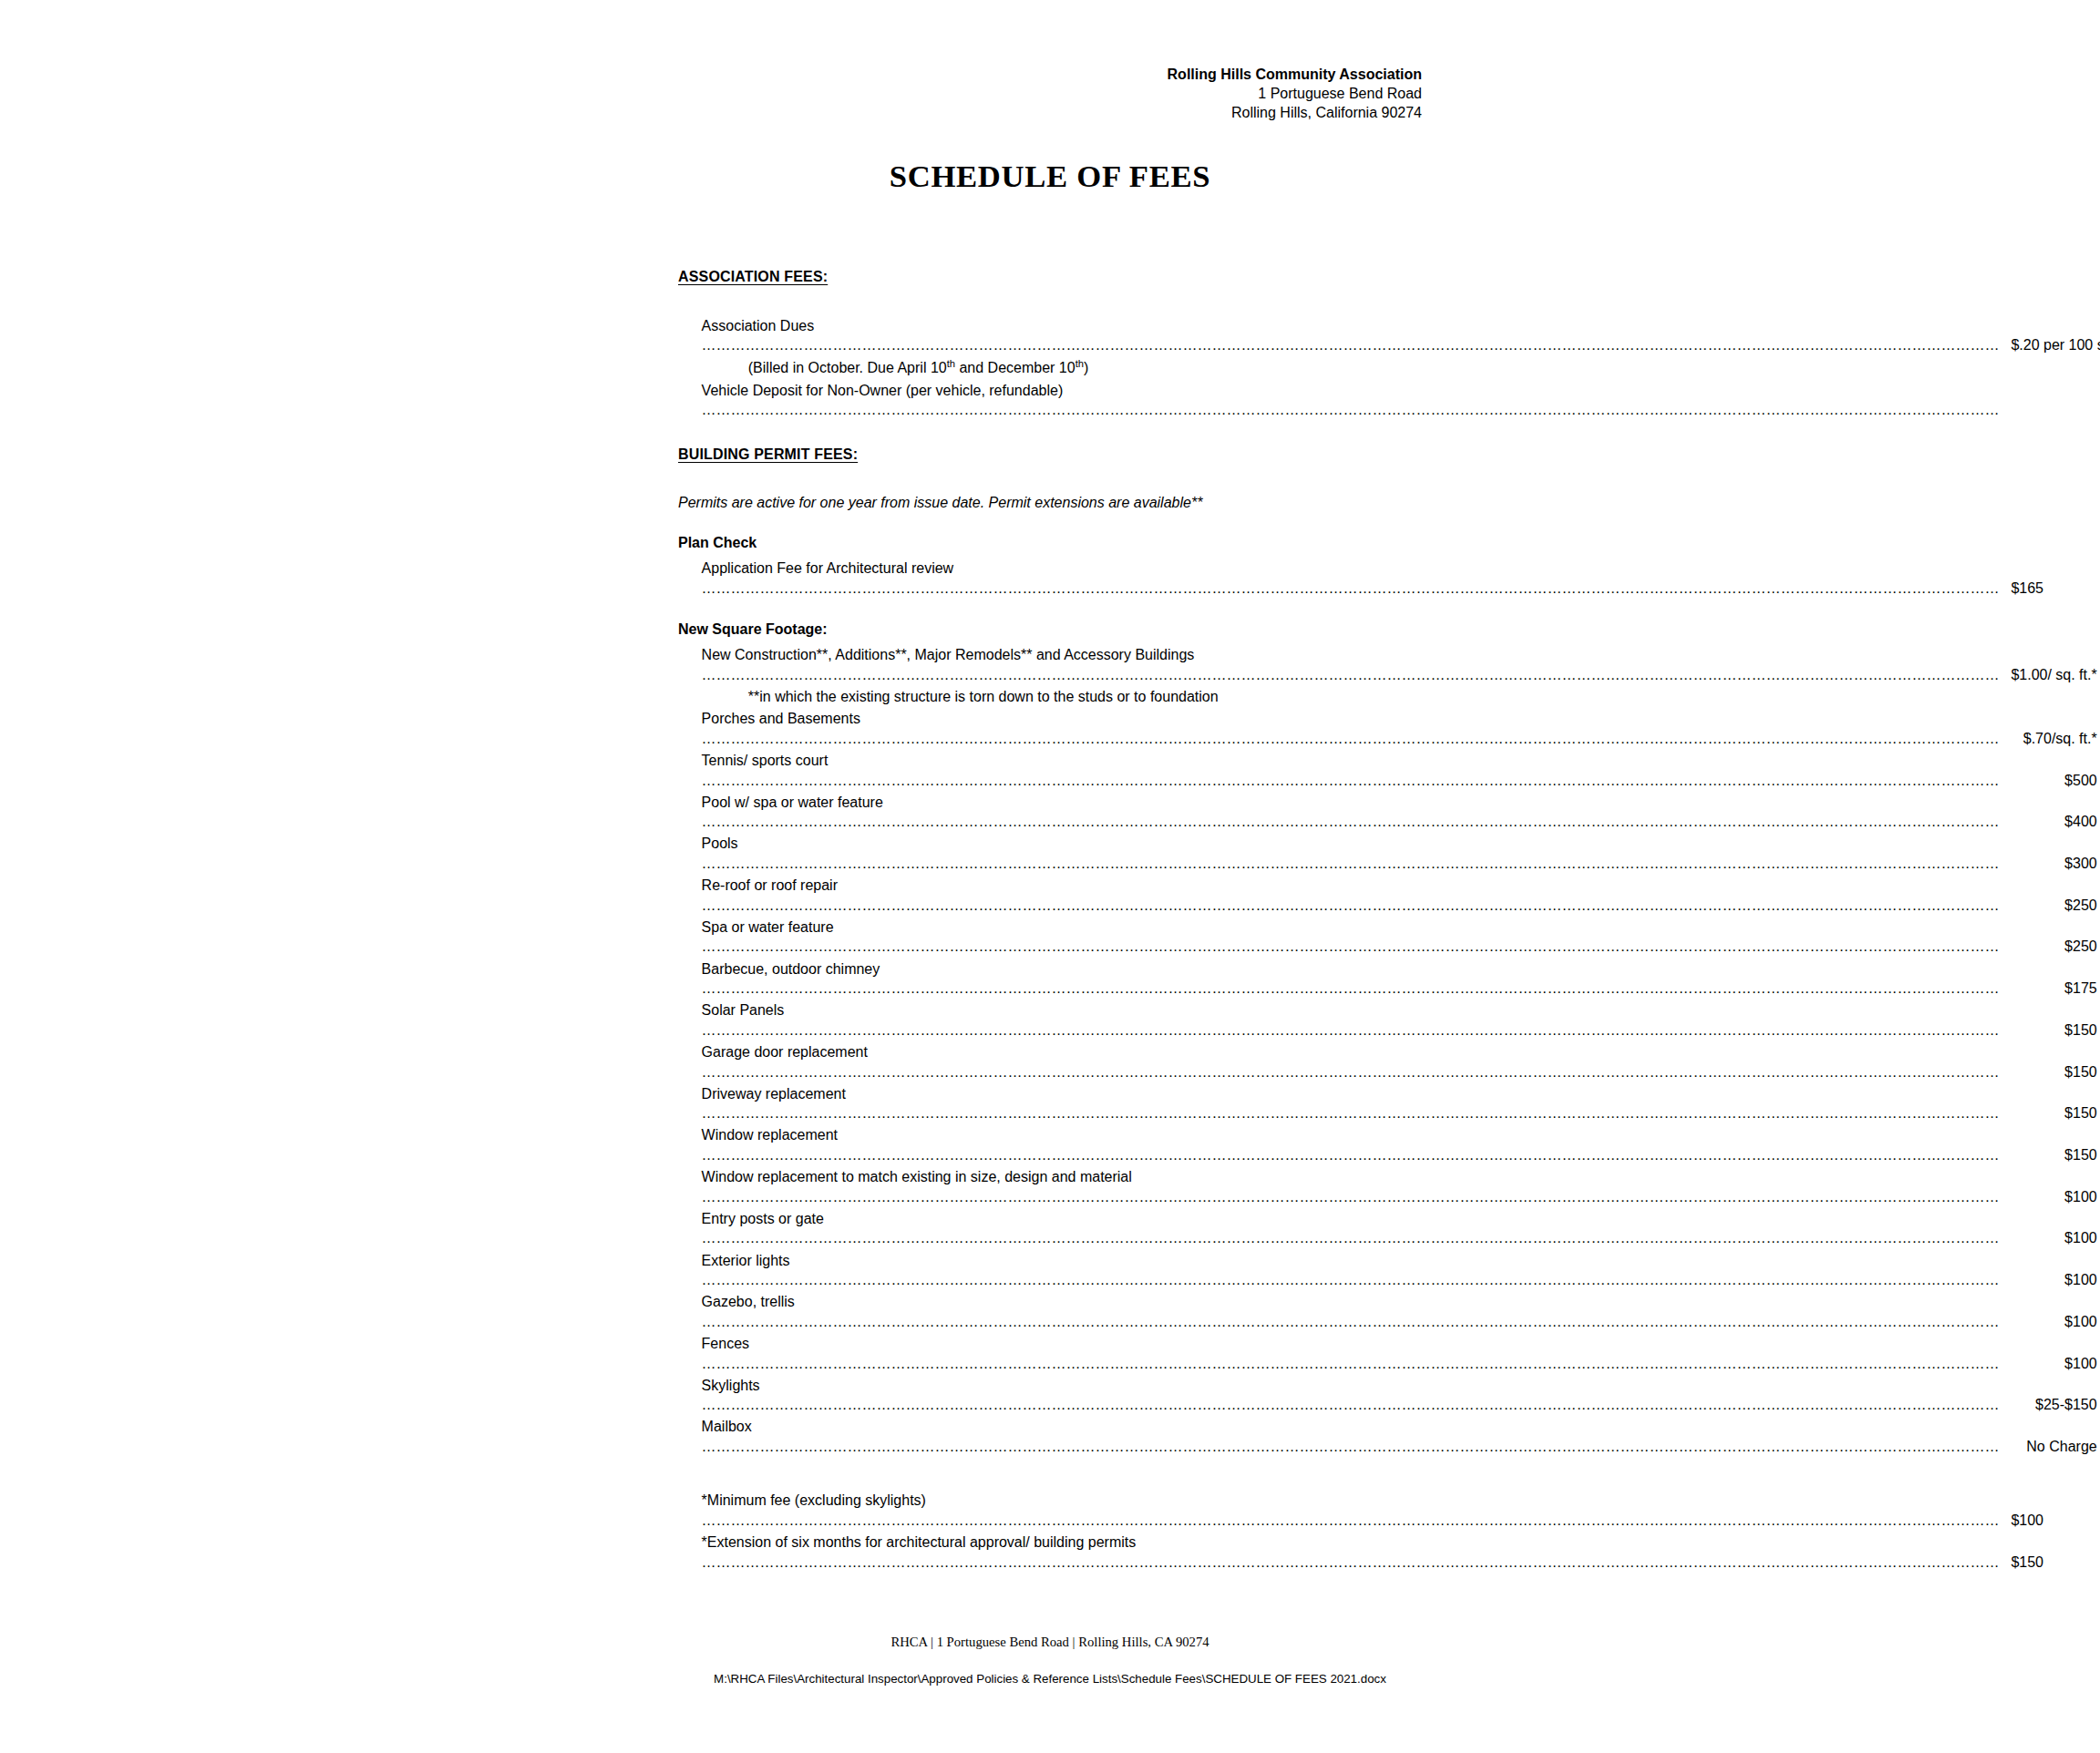Rolling Hills Community Association
1 Portuguese Bend Road
Rolling Hills, California 90274
SCHEDULE OF FEES
ASSOCIATION FEES:
| Association Dues | $.20 per 100 sq. ft of the assessed value |
| (Billed in October. Due April 10 th and December 10 th ) | |
| Vehicle Deposit for Non-Owner (per vehicle, refundable) | $200 |
BUILDING PERMIT FEES:
Permits are active for one year from issue date. Permit extensions are available**
Plan Check
| Application Fee for Architectural review | $165 |
New Square Footage:
| New Construction**, Additions**, Major Remodels** and Accessory Buildings | $1.00/ sq. ft.* |
| **in which the existing structure is torn down to the studs or to foundation | |
| Porches and Basements | $.70/sq. ft.* |
| Tennis/ sports court | $500 |
| Pool w/ spa or water feature | $400 |
| Pools | $300 |
| Re-roof or roof repair | $250 |
| Spa or water feature | $250 |
| Barbecue, outdoor chimney | $175 |
| Solar Panels | $150 |
| Garage door replacement | $150 |
| Driveway replacement | $150 |
| Window replacement | $150 |
| Window replacement to match existing in size, design and material | $100 |
| Entry posts or gate | $100 |
| Exterior lights | $100 |
| Gazebo, trellis | $100 |
| Fences | $100 |
| Skylights | $25-$150 |
| Mailbox | No Charge |
| *Minimum fee (excluding skylights) | $100 |
| *Extension of six months for architectural approval/ building permits | $150 |
RHCA | 1 Portuguese Bend Road | Rolling Hills, CA 90274
M:\RHCA Files\Architectural Inspector\Approved Policies & Reference Lists\Schedule Fees\SCHEDULE OF FEES 2021.docx